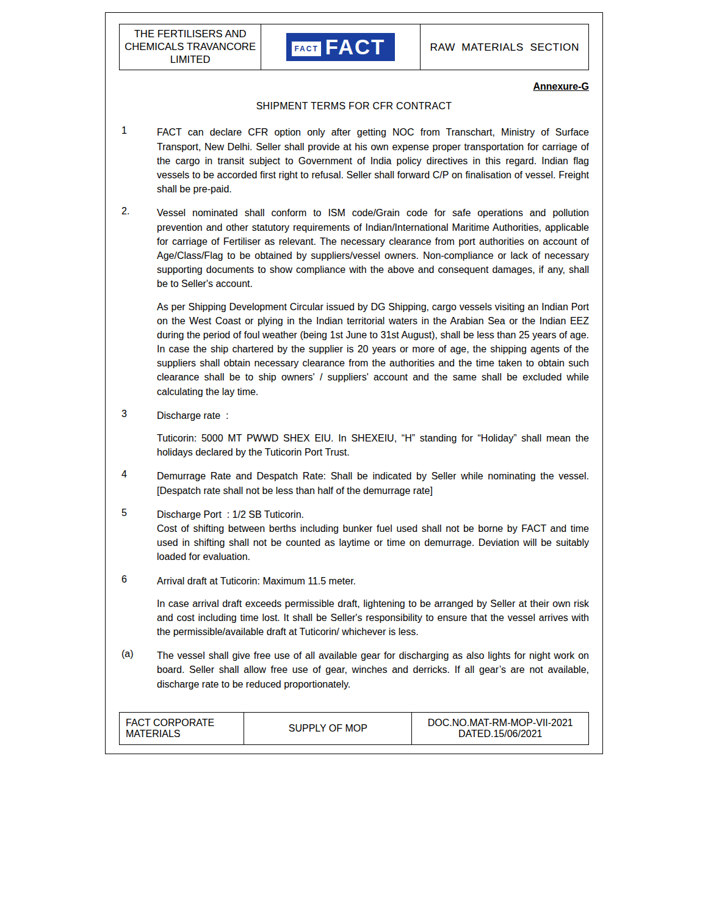| THE FERTILISERS AND CHEMICALS TRAVANCORE LIMITED | FACT FACT | RAW MATERIALS SECTION |
Annexure-G
SHIPMENT TERMS FOR CFR CONTRACT
1
FACT can declare CFR option only after getting NOC from Transchart, Ministry of Surface Transport, New Delhi. Seller shall provide at his own expense proper transportation for carriage of the cargo in transit subject to Government of India policy directives in this regard. Indian flag vessels to be accorded first right to refusal. Seller shall forward C/P on finalisation of vessel. Freight shall be pre-paid.
2.
Vessel nominated shall conform to ISM code/Grain code for safe operations and pollution prevention and other statutory requirements of Indian/International Maritime Authorities, applicable for carriage of Fertiliser as relevant. The necessary clearance from port authorities on account of Age/Class/Flag to be obtained by suppliers/vessel owners. Non-compliance or lack of necessary supporting documents to show compliance with the above and consequent damages, if any, shall be to Seller's account.
As per Shipping Development Circular issued by DG Shipping, cargo vessels visiting an Indian Port on the West Coast or plying in the Indian territorial waters in the Arabian Sea or the Indian EEZ during the period of foul weather (being 1st June to 31st August), shall be less than 25 years of age. In case the ship chartered by the supplier is 20 years or more of age, the shipping agents of the suppliers shall obtain necessary clearance from the authorities and the time taken to obtain such clearance shall be to ship owners' / suppliers' account and the same shall be excluded while calculating the lay time.
3
Discharge rate :
Tuticorin: 5000 MT PWWD SHEX EIU. In SHEXEIU, “H” standing for “Holiday” shall mean the holidays declared by the Tuticorin Port Trust.
4
Demurrage Rate and Despatch Rate: Shall be indicated by Seller while nominating the vessel. [Despatch rate shall not be less than half of the demurrage rate]
5
Discharge Port : 1/2 SB Tuticorin.
Cost of shifting between berths including bunker fuel used shall not be borne by FACT and time used in shifting shall not be counted as laytime or time on demurrage. Deviation will be suitably loaded for evaluation.
6
Arrival draft at Tuticorin: Maximum 11.5 meter.
In case arrival draft exceeds permissible draft, lightening to be arranged by Seller at their own risk and cost including time lost. It shall be Seller's responsibility to ensure that the vessel arrives with the permissible/available draft at Tuticorin/ whichever is less.
(a)
The vessel shall give free use of all available gear for discharging as also lights for night work on board. Seller shall allow free use of gear, winches and derricks. If all gear’s are not available, discharge rate to be reduced proportionately.
| FACT CORPORATE MATERIALS | SUPPLY OF MOP | DOC.NO.MAT-RM-MOP-VII-2021 DATED.15/06/2021 |